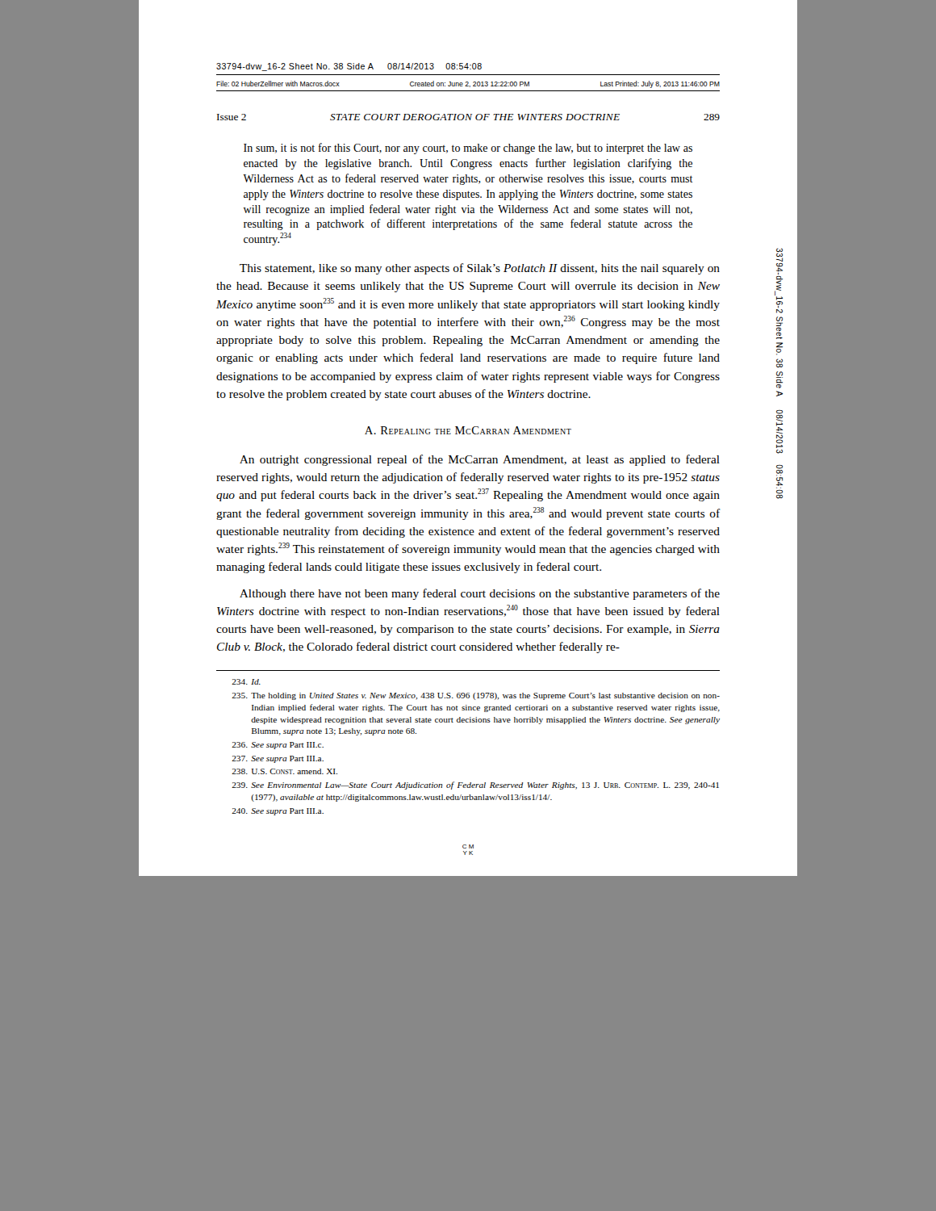33794-dvw_16-2 Sheet No. 38 Side A 08/14/2013 08:54:08
File: 02 HuberZellmer with Macros.docx Created on: June 2, 2013 12:22:00 PM Last Printed: July 8, 2013 11:46:00 PM
Issue 2 State Court Derogation of the Winters Doctrine 289
In sum, it is not for this Court, nor any court, to make or change the law, but to interpret the law as enacted by the legislative branch. Until Congress enacts further legislation clarifying the Wilderness Act as to federal reserved water rights, or otherwise resolves this issue, courts must apply the Winters doctrine to resolve these disputes. In applying the Winters doctrine, some states will recognize an implied federal water right via the Wilderness Act and some states will not, resulting in a patchwork of different interpretations of the same federal statute across the country.234
This statement, like so many other aspects of Silak’s Potlatch II dissent, hits the nail squarely on the head. Because it seems unlikely that the US Supreme Court will overrule its decision in New Mexico anytime soon235 and it is even more unlikely that state appropriators will start looking kindly on water rights that have the potential to interfere with their own,236 Congress may be the most appropriate body to solve this problem. Repealing the McCarran Amendment or amending the organic or enabling acts under which federal land reservations are made to require future land designations to be accompanied by express claim of water rights represent viable ways for Congress to resolve the problem created by state court abuses of the Winters doctrine.
A. Repealing the McCarran Amendment
An outright congressional repeal of the McCarran Amendment, at least as applied to federal reserved rights, would return the adjudication of federally reserved water rights to its pre-1952 status quo and put federal courts back in the driver’s seat.237 Repealing the Amendment would once again grant the federal government sovereign immunity in this area,238 and would prevent state courts of questionable neutrality from deciding the existence and extent of the federal government’s reserved water rights.239 This reinstatement of sovereign immunity would mean that the agencies charged with managing federal lands could litigate these issues exclusively in federal court.
Although there have not been many federal court decisions on the substantive parameters of the Winters doctrine with respect to non-Indian reservations,240 those that have been issued by federal courts have been well-reasoned, by comparison to the state courts’ decisions. For example, in Sierra Club v. Block, the Colorado federal district court considered whether federally re-
234. Id.
235. The holding in United States v. New Mexico, 438 U.S. 696 (1978), was the Supreme Court’s last substantive decision on non-Indian implied federal water rights. The Court has not since granted certiorari on a substantive reserved water rights issue, despite widespread recognition that several state court decisions have horribly misapplied the Winters doctrine. See generally Blumm, supra note 13; Leshy, supra note 68.
236. See supra Part III.c.
237. See supra Part III.a.
238. U.S. Const. amend. XI.
239. See Environmental Law—State Court Adjudication of Federal Reserved Water Rights, 13 J. Urb. Contemp. L. 239, 240-41 (1977), available at http://digitalcommons.law.wustl.edu/urbanlaw/vol13/iss1/14/.
240. See supra Part III.a.
33794-dvw_16-2 Sheet No. 38 Side A 08/14/2013 08:54:08
C M Y K